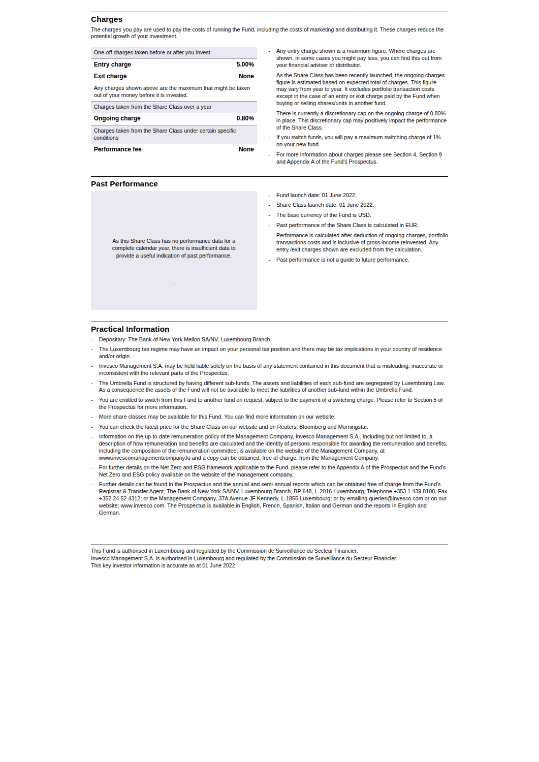Charges
The charges you pay are used to pay the costs of running the Fund, including the costs of marketing and distributing it. These charges reduce the potential growth of your investment.
| One-off charges taken before or after you invest |
| Entry charge | 5.00% |
| Exit charge | None |
| Any charges shown above are the maximum that might be taken out of your money before it is invested. |
| Charges taken from the Share Class over a year |
| Ongoing charge | 0.80% |
| Charges taken from the Share Class under certain specific conditions |
| Performance fee | None |
Any entry charge shown is a maximum figure. Where charges are shown, in some cases you might pay less; you can find this out from your financial adviser or distributor.
As the Share Class has been recently launched, the ongoing charges figure is estimated based on expected total of charges. This figure may vary from year to year. It excludes portfolio transaction costs except in the case of an entry or exit charge paid by the Fund when buying or selling shares/units in another fund.
There is currently a discretionary cap on the ongoing charge of 0.80% in place. This discretionary cap may positively impact the performance of the Share Class.
If you switch funds, you will pay a maximum switching charge of 1% on your new fund.
For more information about charges please see Section 4, Section 9 and Appendix A of the Fund's Prospectus.
Past Performance
As this Share Class has no performance data for a complete calendar year, there is insufficient data to provide a useful indication of past performance.
.
Fund launch date: 01 June 2022.
Share Class launch date: 01 June 2022.
The base currency of the Fund is USD.
Past performance of the Share Class is calculated in EUR.
Performance is calculated after deduction of ongoing charges, portfolio transactions costs and is inclusive of gross income reinvested. Any entry /exit charges shown are excluded from the calculation.
Past performance is not a guide to future performance.
Practical Information
Depositary: The Bank of New York Mellon SA/NV, Luxembourg Branch.
The Luxembourg tax regime may have an impact on your personal tax position and there may be tax implications in your country of residence and/or origin.
Invesco Management S.A. may be held liable solely on the basis of any statement contained in this document that is misleading, inaccurate or inconsistent with the relevant parts of the Prospectus.
The Umbrella Fund is structured by having different sub-funds. The assets and liabilities of each sub-fund are segregated by Luxembourg Law. As a consequence the assets of the Fund will not be available to meet the liabilities of another sub-fund within the Umbrella Fund.
You are entitled to switch from this Fund to another fund on request, subject to the payment of a switching charge. Please refer to Section 5 of the Prospectus for more information.
More share classes may be available for this Fund. You can find more information on our website.
You can check the latest price for the Share Class on our website and on Reuters, Bloomberg and Morningstar.
Information on the up-to-date remuneration policy of the Management Company, Invesco Management S.A., including but not limited to, a description of how remuneration and benefits are calculated and the identity of persons responsible for awarding the remuneration and benefits, including the composition of the remuneration committee, is available on the website of the Management Company, at www.invescomanagementcompany.lu and a copy can be obtained, free of charge, from the Management Company.
For further details on the Net Zero and ESG framework applicable to the Fund, please refer to the Appendix A of the Prospectus and the Fund's Net Zero and ESG policy available on the website of the management company.
Further details can be found in the Prospectus and the annual and semi-annual reports which can be obtained free of charge from the Fund's Registrar & Transfer Agent, The Bank of New York SA/NV, Luxembourg Branch, BP 648, L-2016 Luxembourg, Telephone +353 1 439 8100, Fax +352 24 52 4312; or the Management Company, 37A Avenue JF Kennedy, L-1855 Luxembourg; or by emailing queries@invesco.com or on our website: www.invesco.com. The Prospectus is available in English, French, Spanish, Italian and German and the reports in English and German.
This Fund is authorised in Luxembourg and regulated by the Commission de Surveillance du Secteur Financier.
Invesco Management S.A. is authorised in Luxembourg and regulated by the Commission de Surveillance du Secteur Financier.
This key investor information is accurate as at 01 June 2022.